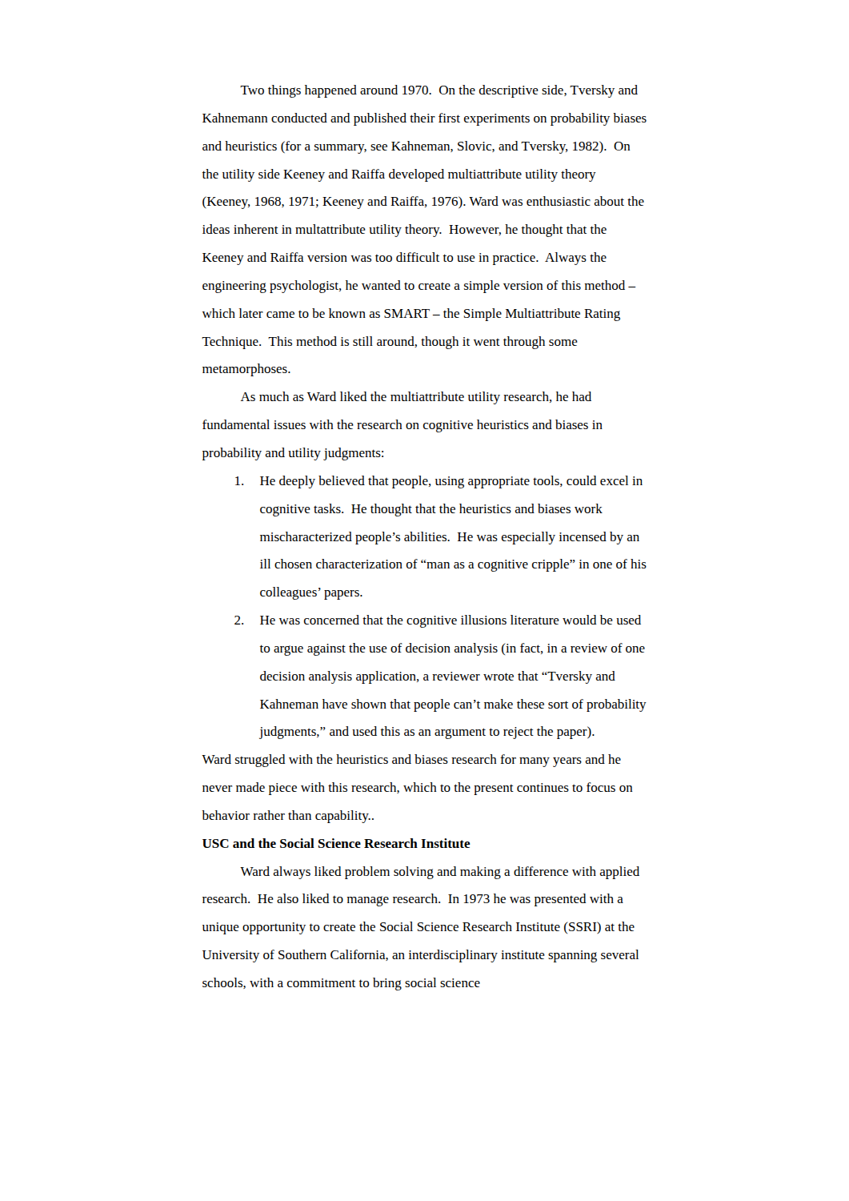Two things happened around 1970. On the descriptive side, Tversky and Kahnemann conducted and published their first experiments on probability biases and heuristics (for a summary, see Kahneman, Slovic, and Tversky, 1982). On the utility side Keeney and Raiffa developed multiattribute utility theory (Keeney, 1968, 1971; Keeney and Raiffa, 1976). Ward was enthusiastic about the ideas inherent in multattribute utility theory. However, he thought that the Keeney and Raiffa version was too difficult to use in practice. Always the engineering psychologist, he wanted to create a simple version of this method – which later came to be known as SMART – the Simple Multiattribute Rating Technique. This method is still around, though it went through some metamorphoses.
As much as Ward liked the multiattribute utility research, he had fundamental issues with the research on cognitive heuristics and biases in probability and utility judgments:
He deeply believed that people, using appropriate tools, could excel in cognitive tasks. He thought that the heuristics and biases work mischaracterized people’s abilities. He was especially incensed by an ill chosen characterization of “man as a cognitive cripple” in one of his colleagues’ papers.
He was concerned that the cognitive illusions literature would be used to argue against the use of decision analysis (in fact, in a review of one decision analysis application, a reviewer wrote that “Tversky and Kahneman have shown that people can’t make these sort of probability judgments,” and used this as an argument to reject the paper).
Ward struggled with the heuristics and biases research for many years and he never made piece with this research, which to the present continues to focus on behavior rather than capability..
USC and the Social Science Research Institute
Ward always liked problem solving and making a difference with applied research. He also liked to manage research. In 1973 he was presented with a unique opportunity to create the Social Science Research Institute (SSRI) at the University of Southern California, an interdisciplinary institute spanning several schools, with a commitment to bring social science